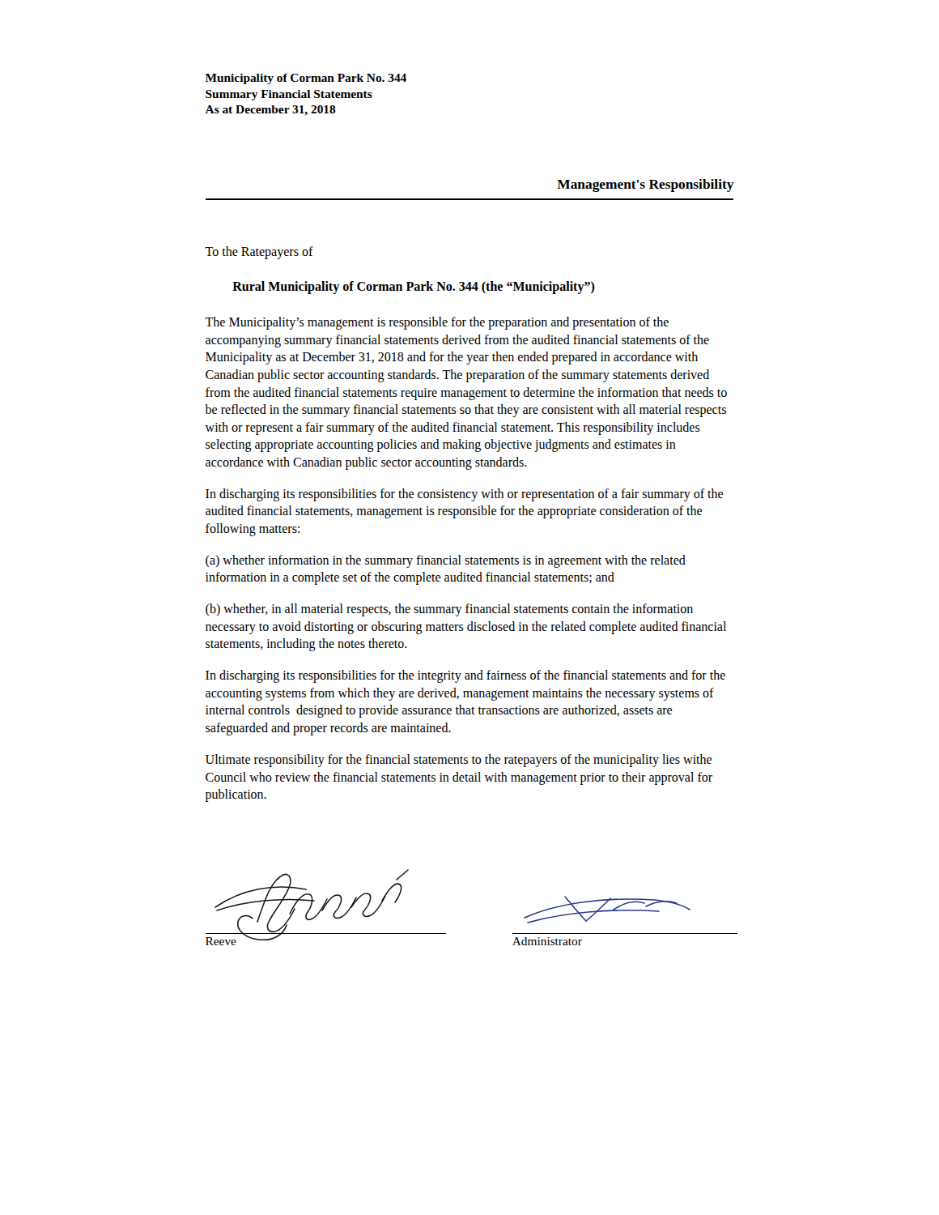Municipality of Corman Park No. 344
Summary Financial Statements
As at December 31, 2018
Management's Responsibility
To the Ratepayers of
Rural Municipality of Corman Park No. 344 (the “Municipality”)
The Municipality’s management is responsible for the preparation and presentation of the accompanying summary financial statements derived from the audited financial statements of the Municipality as at December 31, 2018 and for the year then ended prepared in accordance with Canadian public sector accounting standards. The preparation of the summary statements derived from the audited financial statements require management to determine the information that needs to be reflected in the summary financial statements so that they are consistent with all material respects with or represent a fair summary of the audited financial statement. This responsibility includes selecting appropriate accounting policies and making objective judgments and estimates in accordance with Canadian public sector accounting standards.
In discharging its responsibilities for the consistency with or representation of a fair summary of the audited financial statements, management is responsible for the appropriate consideration of the following matters:
(a) whether information in the summary financial statements is in agreement with the related information in a complete set of the complete audited financial statements; and
(b) whether, in all material respects, the summary financial statements contain the information necessary to avoid distorting or obscuring matters disclosed in the related complete audited financial statements, including the notes thereto.
In discharging its responsibilities for the integrity and fairness of the financial statements and for the accounting systems from which they are derived, management maintains the necessary systems of internal controls designed to provide assurance that transactions are authorized, assets are safeguarded and proper records are maintained.
Ultimate responsibility for the financial statements to the ratepayers of the municipality lies withe Council who review the financial statements in detail with management prior to their approval for publication.
| Reeve | Administrator |